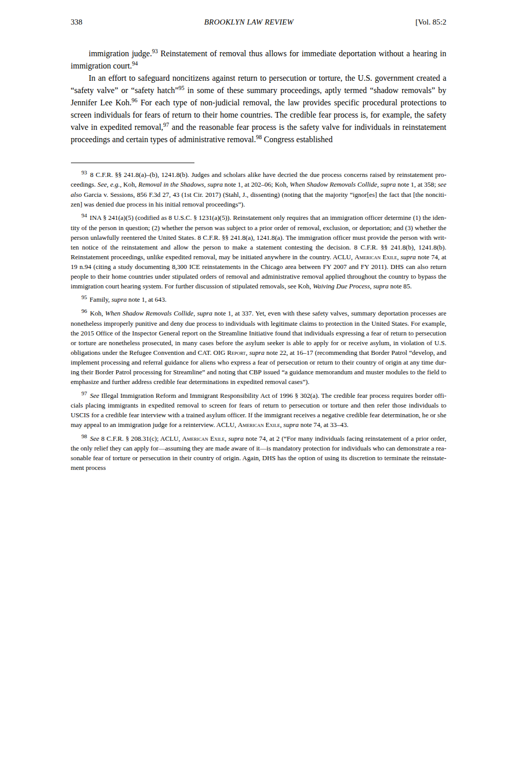338 BROOKLYN LAW REVIEW [Vol. 85:2
immigration judge.93 Reinstatement of removal thus allows for immediate deportation without a hearing in immigration court.94
In an effort to safeguard noncitizens against return to persecution or torture, the U.S. government created a “safety valve” or “safety hatch”95 in some of these summary proceedings, aptly termed “shadow removals” by Jennifer Lee Koh.96 For each type of non-judicial removal, the law provides specific procedural protections to screen individuals for fears of return to their home countries. The credible fear process is, for example, the safety valve in expedited removal,97 and the reasonable fear process is the safety valve for individuals in reinstatement proceedings and certain types of administrative removal.98 Congress established
93 8 C.F.R. §§ 241.8(a)–(b), 1241.8(b). Judges and scholars alike have decried the due process concerns raised by reinstatement proceedings. See, e.g., Koh, Removal in the Shadows, supra note 1, at 202–06; Koh, When Shadow Removals Collide, supra note 1, at 358; see also Garcia v. Sessions, 856 F.3d 27, 43 (1st Cir. 2017) (Stahl, J., dissenting) (noting that the majority “ignor[es] the fact that [the noncitizen] was denied due process in his initial removal proceedings”).
94 INA § 241(a)(5) (codified as 8 U.S.C. § 1231(a)(5)). Reinstatement only requires that an immigration officer determine (1) the identity of the person in question; (2) whether the person was subject to a prior order of removal, exclusion, or deportation; and (3) whether the person unlawfully reentered the United States. 8 C.F.R. §§ 241.8(a), 1241.8(a). The immigration officer must provide the person with written notice of the reinstatement and allow the person to make a statement contesting the decision. 8 C.F.R. §§ 241.8(b), 1241.8(b). Reinstatement proceedings, unlike expedited removal, may be initiated anywhere in the country. ACLU, American Exile, supra note 74, at 19 n.94 (citing a study documenting 8,300 ICE reinstatements in the Chicago area between FY 2007 and FY 2011). DHS can also return people to their home countries under stipulated orders of removal and administrative removal applied throughout the country to bypass the immigration court hearing system. For further discussion of stipulated removals, see Koh, Waiving Due Process, supra note 85.
95 Family, supra note 1, at 643.
96 Koh, When Shadow Removals Collide, supra note 1, at 337. Yet, even with these safety valves, summary deportation processes are nonetheless improperly punitive and deny due process to individuals with legitimate claims to protection in the United States. For example, the 2015 Office of the Inspector General report on the Streamline Initiative found that individuals expressing a fear of return to persecution or torture are nonetheless prosecuted, in many cases before the asylum seeker is able to apply for or receive asylum, in violation of U.S. obligations under the Refugee Convention and CAT. OIG Report, supra note 22, at 16–17 (recommending that Border Patrol “develop, and implement processing and referral guidance for aliens who express a fear of persecution or return to their country of origin at any time during their Border Patrol processing for Streamline” and noting that CBP issued “a guidance memorandum and muster modules to the field to emphasize and further address credible fear determinations in expedited removal cases”).
97 See Illegal Immigration Reform and Immigrant Responsibility Act of 1996 § 302(a). The credible fear process requires border officials placing immigrants in expedited removal to screen for fears of return to persecution or torture and then refer those individuals to USCIS for a credible fear interview with a trained asylum officer. If the immigrant receives a negative credible fear determination, he or she may appeal to an immigration judge for a reinterview. ACLU, American Exile, supra note 74, at 33–43.
98 See 8 C.F.R. § 208.31(c); ACLU, American Exile, supra note 74, at 2 (“For many individuals facing reinstatement of a prior order, the only relief they can apply for—assuming they are made aware of it—is mandatory protection for individuals who can demonstrate a reasonable fear of torture or persecution in their country of origin. Again, DHS has the option of using its discretion to terminate the reinstatement process